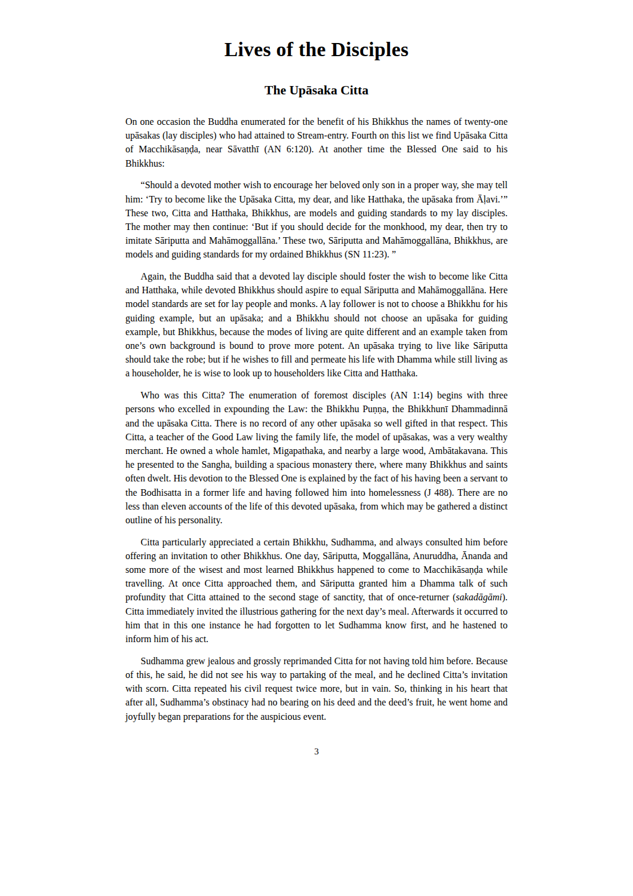Lives of the Disciples
The Upāsaka Citta
On one occasion the Buddha enumerated for the benefit of his Bhikkhus the names of twenty-one upāsakas (lay disciples) who had attained to Stream-entry. Fourth on this list we find Upāsaka Citta of Macchikāsaṇḍa, near Sāvatthī (AN 6:120). At another time the Blessed One said to his Bhikkhus:
“Should a devoted mother wish to encourage her beloved only son in a proper way, she may tell him: ‘Try to become like the Upāsaka Citta, my dear, and like Hatthaka, the upāsaka from Āḷavi.’” These two, Citta and Hatthaka, Bhikkhus, are models and guiding standards to my lay disciples. The mother may then continue: ‘But if you should decide for the monkhood, my dear, then try to imitate Sāriputta and Mahāmoggallāna.’ These two, Sāriputta and Mahāmoggallāna, Bhikkhus, are models and guiding standards for my ordained Bhikkhus (SN 11:23). ”
Again, the Buddha said that a devoted lay disciple should foster the wish to become like Citta and Hatthaka, while devoted Bhikkhus should aspire to equal Sāriputta and Mahāmoggallāna. Here model standards are set for lay people and monks. A lay follower is not to choose a Bhikkhu for his guiding example, but an upāsaka; and a Bhikkhu should not choose an upāsaka for guiding example, but Bhikkhus, because the modes of living are quite different and an example taken from one’s own background is bound to prove more potent. An upāsaka trying to live like Sāriputta should take the robe; but if he wishes to fill and permeate his life with Dhamma while still living as a householder, he is wise to look up to householders like Citta and Hatthaka.
Who was this Citta? The enumeration of foremost disciples (AN 1:14) begins with three persons who excelled in expounding the Law: the Bhikkhu Puṇṇa, the Bhikkhunī Dhammadinnā and the upāsaka Citta. There is no record of any other upāsaka so well gifted in that respect. This Citta, a teacher of the Good Law living the family life, the model of upāsakas, was a very wealthy merchant. He owned a whole hamlet, Migapathaka, and nearby a large wood, Ambātakavana. This he presented to the Sangha, building a spacious monastery there, where many Bhikkhus and saints often dwelt. His devotion to the Blessed One is explained by the fact of his having been a servant to the Bodhisatta in a former life and having followed him into homelessness (J 488). There are no less than eleven accounts of the life of this devoted upāsaka, from which may be gathered a distinct outline of his personality.
Citta particularly appreciated a certain Bhikkhu, Sudhamma, and always consulted him before offering an invitation to other Bhikkhus. One day, Sāriputta, Moggallāna, Anuruddha, Ānanda and some more of the wisest and most learned Bhikkhus happened to come to Macchikāsaṇḍa while travelling. At once Citta approached them, and Sāriputta granted him a Dhamma talk of such profundity that Citta attained to the second stage of sanctity, that of once-returner (sakadāgāmi). Citta immediately invited the illustrious gathering for the next day’s meal. Afterwards it occurred to him that in this one instance he had forgotten to let Sudhamma know first, and he hastened to inform him of his act.
Sudhamma grew jealous and grossly reprimanded Citta for not having told him before. Because of this, he said, he did not see his way to partaking of the meal, and he declined Citta’s invitation with scorn. Citta repeated his civil request twice more, but in vain. So, thinking in his heart that after all, Sudhamma’s obstinacy had no bearing on his deed and the deed’s fruit, he went home and joyfully began preparations for the auspicious event.
3